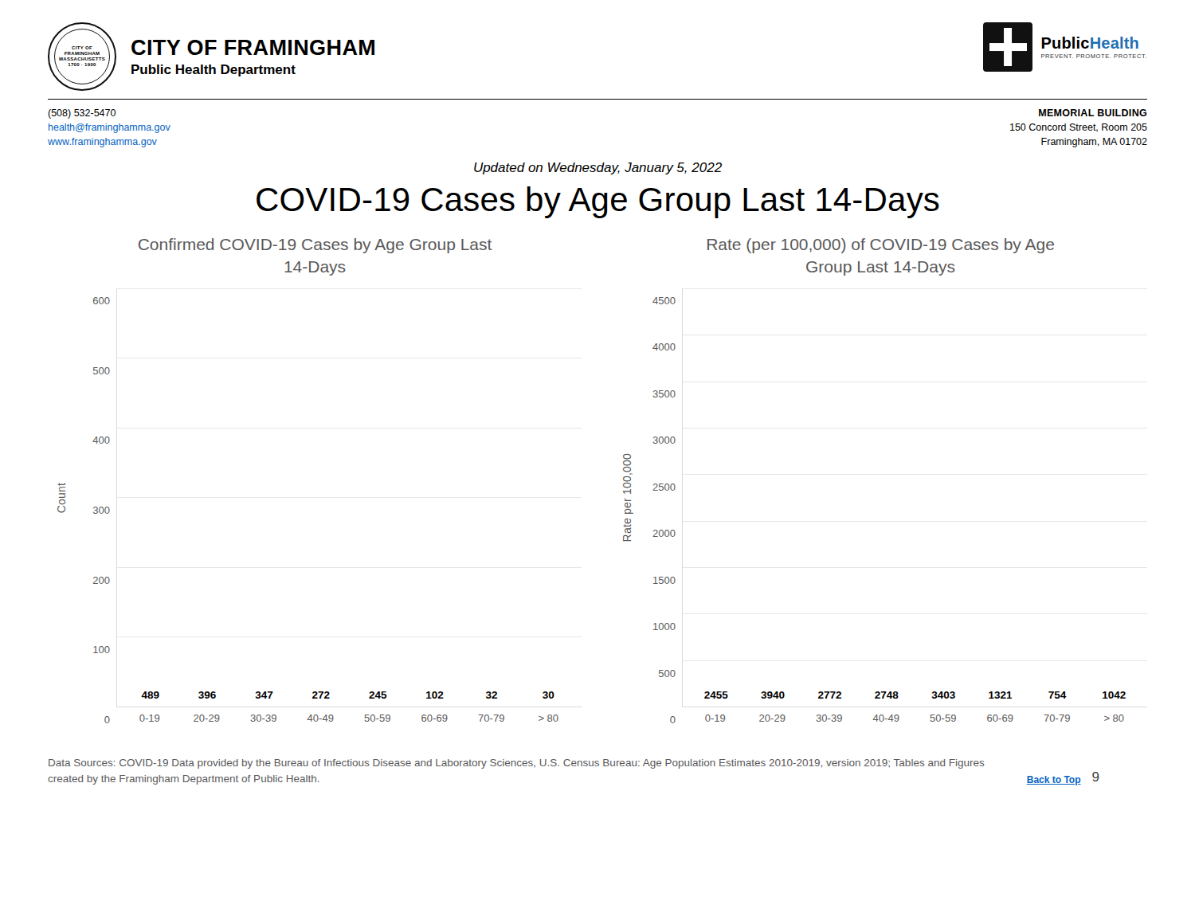City of
Framingham
Massachusetts
1700 · 1900
CITY OF FRAMINGHAM
Public Health Department
Public Health
Prevent. Promote. Protect.
(508) 532-5470
health@framinghamma.gov
www.framinghamma.gov
MEMORIAL BUILDING
150 Concord Street, Room 205
Framingham, MA 01702
Updated on Wednesday, January 5, 2022
COVID-19 Cases by Age Group Last 14-Days
Confirmed COVID-19 Cases by Age Group Last
14-Days
Count
600
500
400
300
200
100
0
489
396
347
272
245
102
32
30
0-19 20-29 30-39 40-49 50-59 60-69 70-79 > 80
Rate (per 100,000) of COVID-19 Cases by Age
Group Last 14-Days
Rate per 100,000
4500
4000
3500
3000
2500
2000
1500
1000
500
0
2455
3940
2772
2748
3403
1321
754
1042
0-19 20-29 30-39 40-49 50-59 60-69 70-79 > 80
Data Sources: COVID-19 Data provided by the Bureau of Infectious Disease and Laboratory Sciences, U.S. Census Bureau: Age Population Estimates 2010-2019, version 2019; Tables and Figures created by the Framingham Department of Public Health.
Back to Top 9